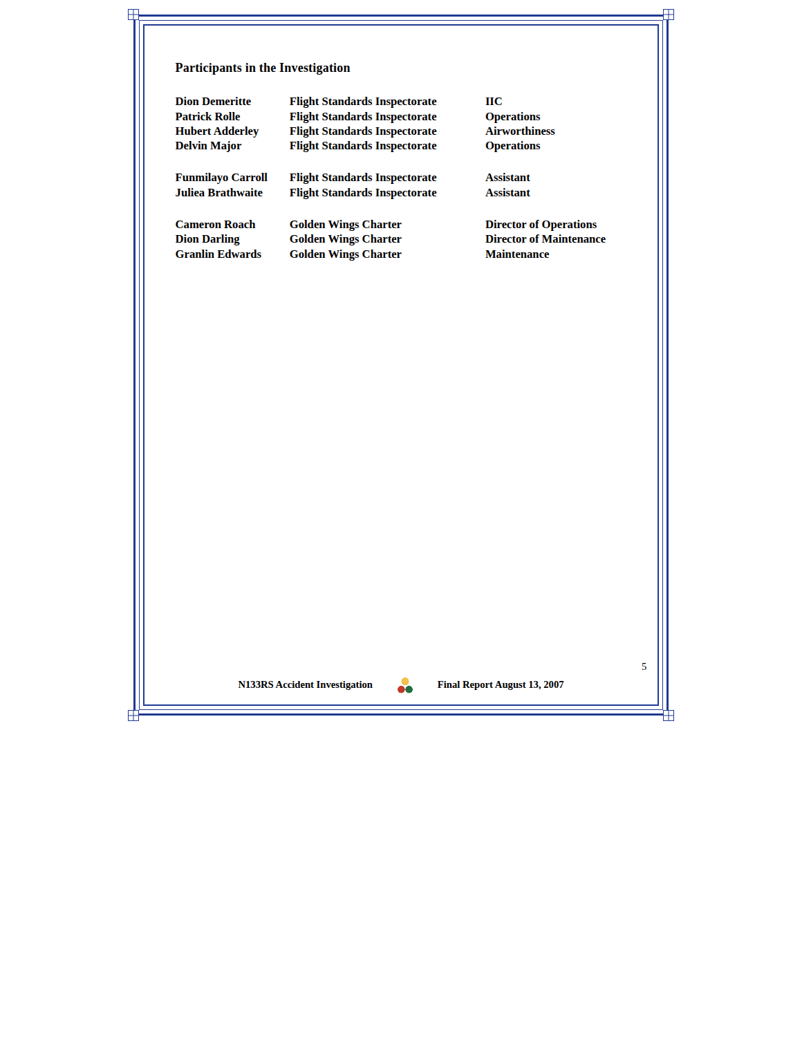Participants in the Investigation
| Dion Demeritte | Flight Standards Inspectorate | IIC |
| Patrick Rolle | Flight Standards Inspectorate | Operations |
| Hubert Adderley | Flight Standards Inspectorate | Airworthiness |
| Delvin Major | Flight Standards Inspectorate | Operations |
| Funmilayo Carroll | Flight Standards Inspectorate | Assistant |
| Juliea Brathwaite | Flight Standards Inspectorate | Assistant |
| Cameron Roach | Golden Wings Charter | Director of Operations |
| Dion Darling | Golden Wings Charter | Director of Maintenance |
| Granlin Edwards | Golden Wings Charter | Maintenance |
5
N133RS Accident Investigation Final Report August 13, 2007